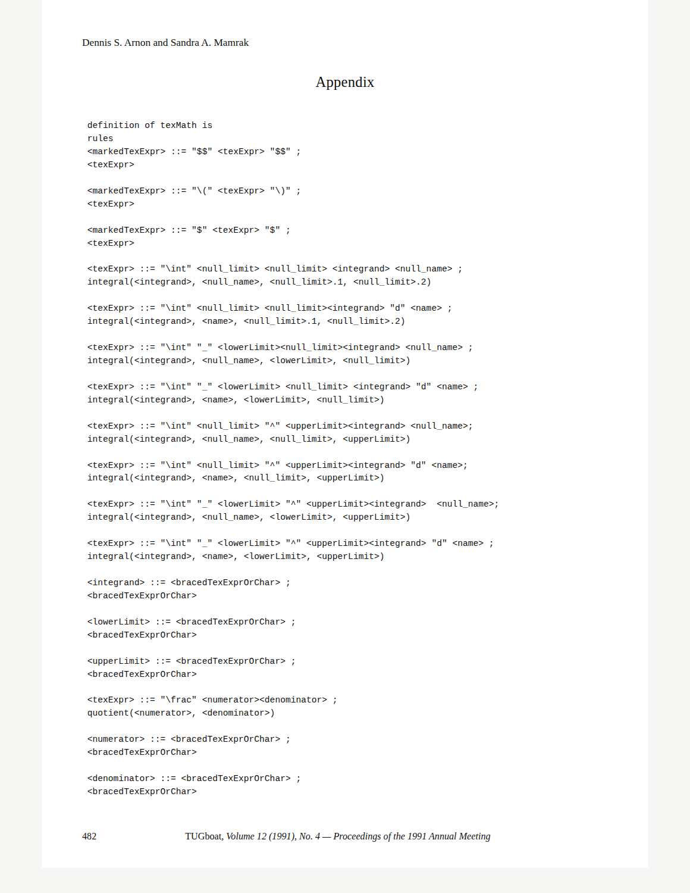Dennis S. Arnon and Sandra A. Mamrak
Appendix
definition of texMath is
rules
<markedTexExpr> ::= "$$" <texExpr> "$$" ;
<texExpr>

<markedTexExpr> ::= "\(" <texExpr> "\)" ;
<texExpr>

<markedTexExpr> ::= "$" <texExpr> "$" ;
<texExpr>

<texExpr> ::= "\int" <null_limit> <null_limit> <integrand> <null_name> ;
integral(<integrand>, <null_name>, <null_limit>.1, <null_limit>.2)

<texExpr> ::= "\int" <null_limit> <null_limit><integrand> "d" <name> ;
integral(<integrand>, <name>, <null_limit>.1, <null_limit>.2)

<texExpr> ::= "\int" "_" <lowerLimit><null_limit><integrand> <null_name> ;
integral(<integrand>, <null_name>, <lowerLimit>, <null_limit>)

<texExpr> ::= "\int" "_" <lowerLimit> <null_limit> <integrand> "d" <name> ;
integral(<integrand>, <name>, <lowerLimit>, <null_limit>)

<texExpr> ::= "\int" <null_limit> "^" <upperLimit><integrand> <null_name>;
integral(<integrand>, <null_name>, <null_limit>, <upperLimit>)

<texExpr> ::= "\int" <null_limit> "^" <upperLimit><integrand> "d" <name>;
integral(<integrand>, <name>, <null_limit>, <upperLimit>)

<texExpr> ::= "\int" "_" <lowerLimit> "^" <upperLimit><integrand>  <null_name>;
integral(<integrand>, <null_name>, <lowerLimit>, <upperLimit>)

<texExpr> ::= "\int" "_" <lowerLimit> "^" <upperLimit><integrand> "d" <name> ;
integral(<integrand>, <name>, <lowerLimit>, <upperLimit>)

<integrand> ::= <bracedTexExprOrChar> ;
<bracedTexExprOrChar>

<lowerLimit> ::= <bracedTexExprOrChar> ;
<bracedTexExprOrChar>

<upperLimit> ::= <bracedTexExprOrChar> ;
<bracedTexExprOrChar>

<texExpr> ::= "\frac" <numerator><denominator> ;
quotient(<numerator>, <denominator>)

<numerator> ::= <bracedTexExprOrChar> ;
<bracedTexExprOrChar>

<denominator> ::= <bracedTexExprOrChar> ;
<bracedTexExprOrChar>
482 TUGboat, Volume 12 (1991), No. 4 — Proceedings of the 1991 Annual Meeting